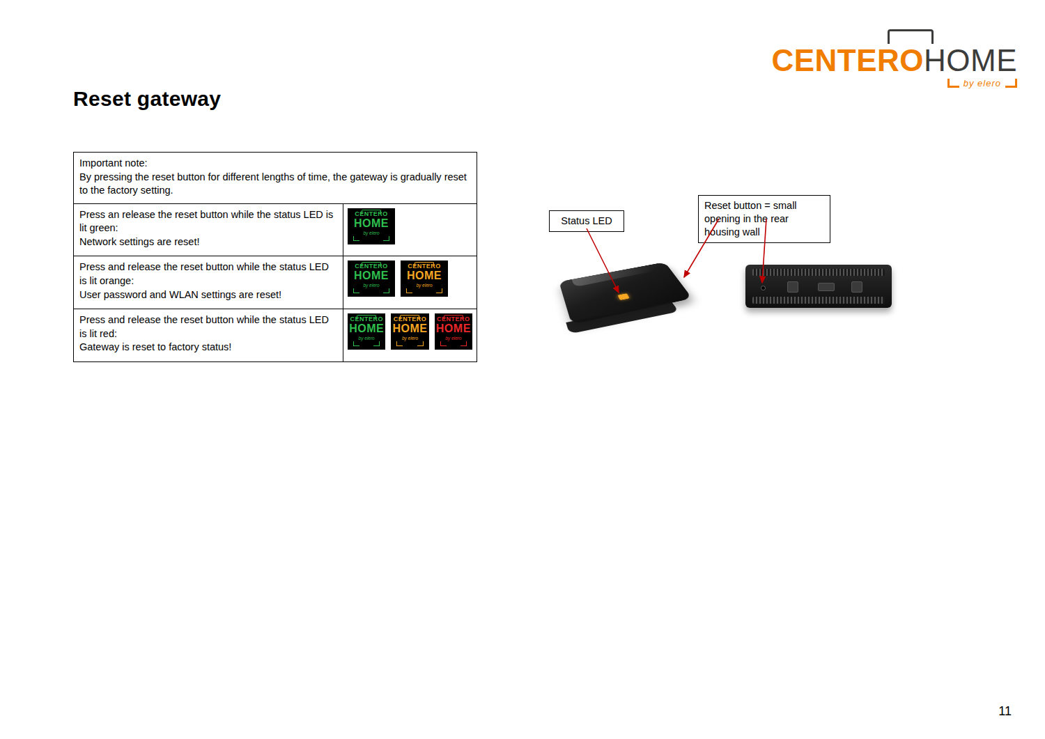CENTERO HOME
by elero
Reset gateway
Important note:
By pressing the reset button for different lengths of time, the gateway is gradually reset to the factory setting.
| Press an release the reset button while the status LED is lit green: Network settings are reset! | CENTERO HOME by elero |
| Press and release the reset button while the status LED is lit orange: User password and WLAN settings are reset! | CENTERO HOME by elero CENTERO HOME by elero |
| Press and release the reset button while the status LED is lit red: Gateway is reset to factory status! | CENTERO HOME by elero CENTERO HOME by elero CENTERO HOME by elero |
Status LED
Reset button = small opening in the rear housing wall
11